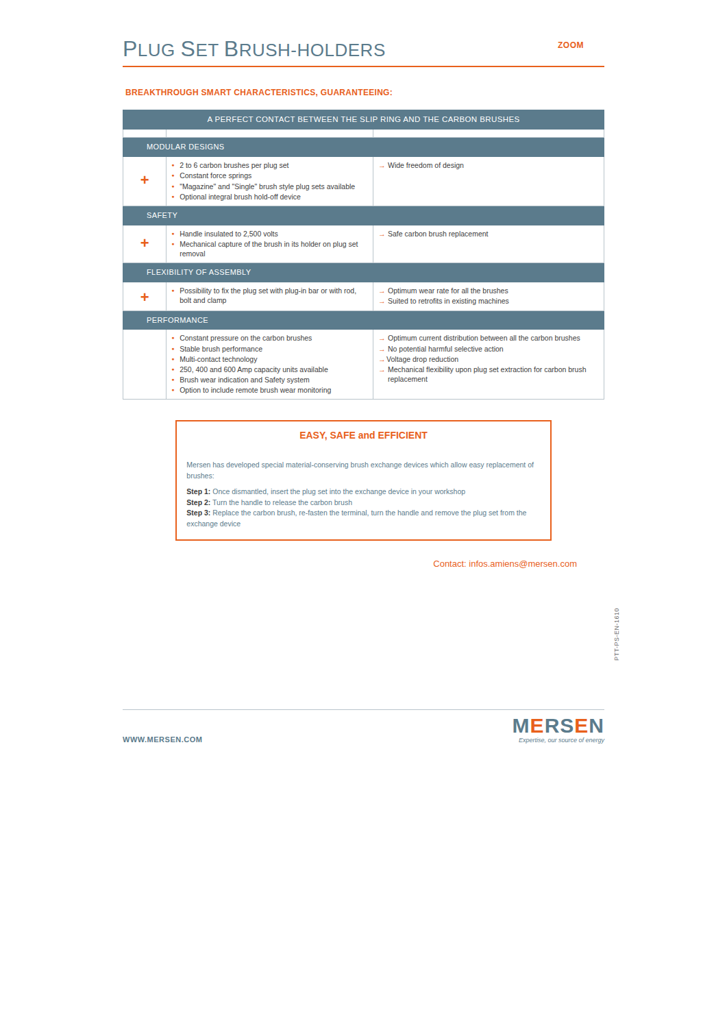ZOOM
PLUG SET BRUSH-HOLDERS
BREAKTHROUGH SMART CHARACTERISTICS, GUARANTEEING:
| A PERFECT CONTACT BETWEEN THE SLIP RING AND THE CARBON BRUSHES |
| MODULAR DESIGNS |
| + | 2 to 6 carbon brushes per plug set Constant force springs "Magazine" and "Single" brush style plug sets available Optional integral brush hold-off device | Wide freedom of design |
| SAFETY |
| + | Handle insulated to 2,500 volts Mechanical capture of the brush in its holder on plug set removal | Safe carbon brush replacement |
| FLEXIBILITY OF ASSEMBLY |
| + | Possibility to fix the plug set with plug-in bar or with rod, bolt and clamp | Optimum wear rate for all the brushes Suited to retrofits in existing machines |
| PERFORMANCE |
| | Constant pressure on the carbon brushes Stable brush performance Multi-contact technology 250, 400 and 600 Amp capacity units available Brush wear indication and Safety system Option to include remote brush wear monitoring | Optimum current distribution between all the carbon brushes No potential harmful selective action Voltage drop reduction Mechanical flexibility upon plug set extraction for carbon brush replacement |
EASY, SAFE and EFFICIENT
Mersen has developed special material-conserving brush exchange devices which allow easy replacement of brushes:
Step 1: Once dismantled, insert the plug set into the exchange device in your workshop
Step 2: Turn the handle to release the carbon brush
Step 3: Replace the carbon brush, re-fasten the terminal, turn the handle and remove the plug set from the exchange device
Contact: infos.amiens@mersen.com
PTT-PS-EN-1610
WWW.MERSEN.COM
MERSEN
Expertise, our source of energy